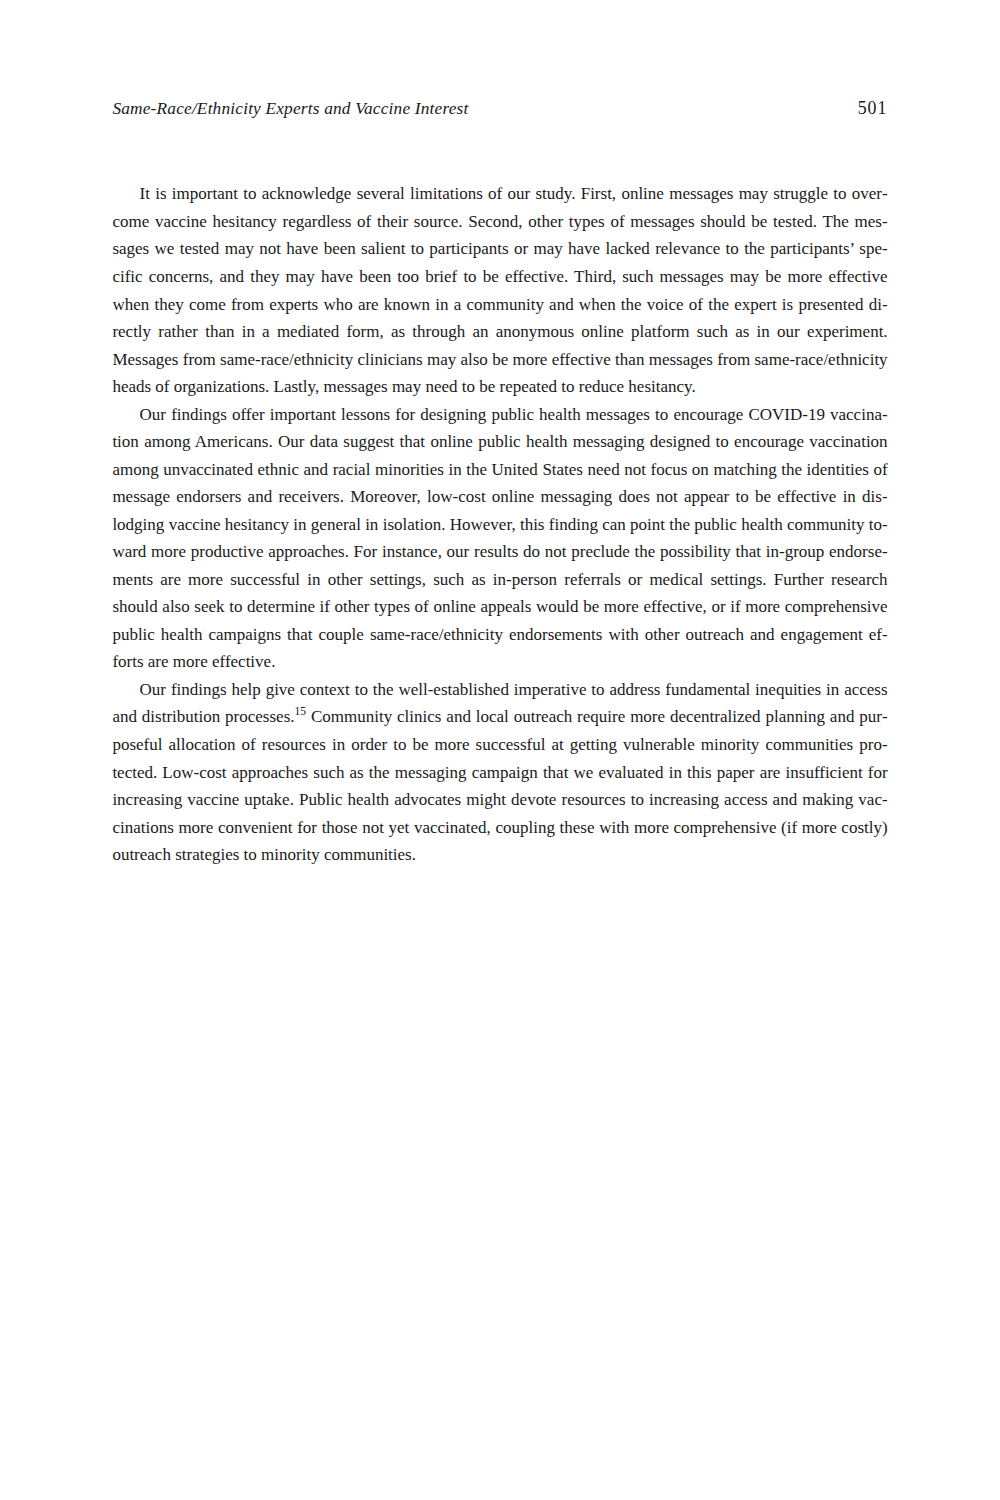Same-Race/Ethnicity Experts and Vaccine Interest 501
It is important to acknowledge several limitations of our study. First, online messages may struggle to overcome vaccine hesitancy regardless of their source. Second, other types of messages should be tested. The messages we tested may not have been salient to participants or may have lacked relevance to the participants’ specific concerns, and they may have been too brief to be effective. Third, such messages may be more effective when they come from experts who are known in a community and when the voice of the expert is presented directly rather than in a mediated form, as through an anonymous online platform such as in our experiment. Messages from same-race/ethnicity clinicians may also be more effective than messages from same-race/ethnicity heads of organizations. Lastly, messages may need to be repeated to reduce hesitancy.
Our findings offer important lessons for designing public health messages to encourage COVID-19 vaccination among Americans. Our data suggest that online public health messaging designed to encourage vaccination among unvaccinated ethnic and racial minorities in the United States need not focus on matching the identities of message endorsers and receivers. Moreover, low-cost online messaging does not appear to be effective in dislodging vaccine hesitancy in general in isolation. However, this finding can point the public health community toward more productive approaches. For instance, our results do not preclude the possibility that in-group endorsements are more successful in other settings, such as in-person referrals or medical settings. Further research should also seek to determine if other types of online appeals would be more effective, or if more comprehensive public health campaigns that couple same-race/ethnicity endorsements with other outreach and engagement efforts are more effective.
Our findings help give context to the well-established imperative to address fundamental inequities in access and distribution processes.15 Community clinics and local outreach require more decentralized planning and purposeful allocation of resources in order to be more successful at getting vulnerable minority communities protected. Low-cost approaches such as the messaging campaign that we evaluated in this paper are insufficient for increasing vaccine uptake. Public health advocates might devote resources to increasing access and making vaccinations more convenient for those not yet vaccinated, coupling these with more comprehensive (if more costly) outreach strategies to minority communities.